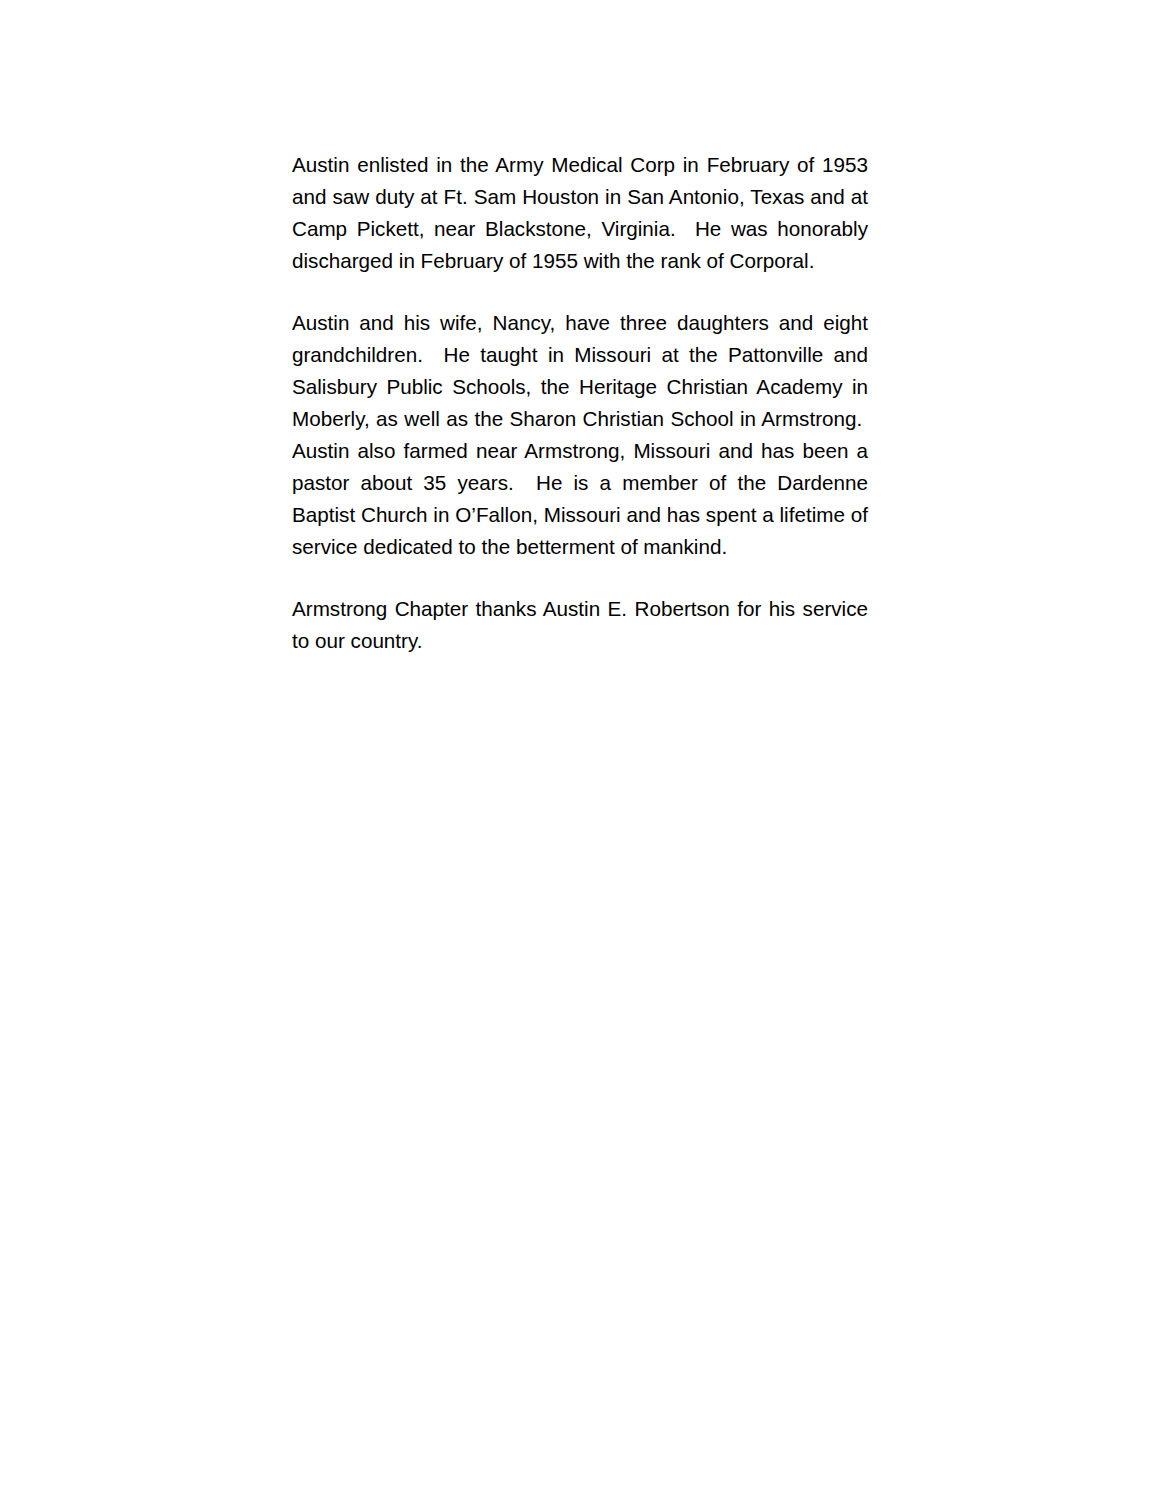Austin enlisted in the Army Medical Corp in February of 1953 and saw duty at Ft. Sam Houston in San Antonio, Texas and at Camp Pickett, near Blackstone, Virginia. He was honorably discharged in February of 1955 with the rank of Corporal.
Austin and his wife, Nancy, have three daughters and eight grandchildren. He taught in Missouri at the Pattonville and Salisbury Public Schools, the Heritage Christian Academy in Moberly, as well as the Sharon Christian School in Armstrong. Austin also farmed near Armstrong, Missouri and has been a pastor about 35 years. He is a member of the Dardenne Baptist Church in O’Fallon, Missouri and has spent a lifetime of service dedicated to the betterment of mankind.
Armstrong Chapter thanks Austin E. Robertson for his service to our country.